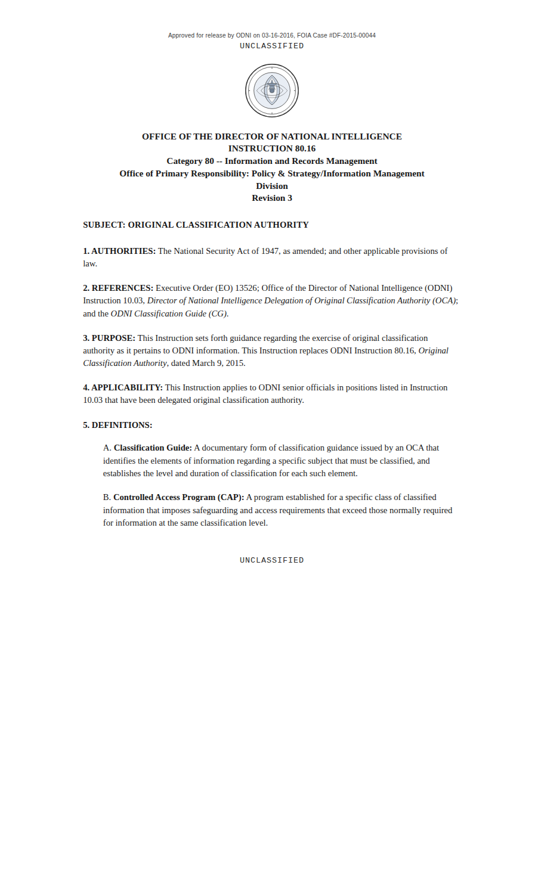Approved for release by ODNI on 03-16-2016, FOIA Case #DF-2015-00044
UNCLASSIFIED
OFFICE OF THE DIRECTOR OF NATIONAL INTELLIGENCE INSTRUCTION 80.16 Category 80 -- Information and Records Management Office of Primary Responsibility: Policy & Strategy/Information Management Division Revision 3
SUBJECT: ORIGINAL CLASSIFICATION AUTHORITY
1. AUTHORITIES: The National Security Act of 1947, as amended; and other applicable provisions of law.
2. REFERENCES: Executive Order (EO) 13526; Office of the Director of National Intelligence (ODNI) Instruction 10.03, Director of National Intelligence Delegation of Original Classification Authority (OCA); and the ODNI Classification Guide (CG).
3. PURPOSE: This Instruction sets forth guidance regarding the exercise of original classification authority as it pertains to ODNI information. This Instruction replaces ODNI Instruction 80.16, Original Classification Authority, dated March 9, 2015.
4. APPLICABILITY: This Instruction applies to ODNI senior officials in positions listed in Instruction 10.03 that have been delegated original classification authority.
5. DEFINITIONS:
A. Classification Guide: A documentary form of classification guidance issued by an OCA that identifies the elements of information regarding a specific subject that must be classified, and establishes the level and duration of classification for each such element.
B. Controlled Access Program (CAP): A program established for a specific class of classified information that imposes safeguarding and access requirements that exceed those normally required for information at the same classification level.
UNCLASSIFIED